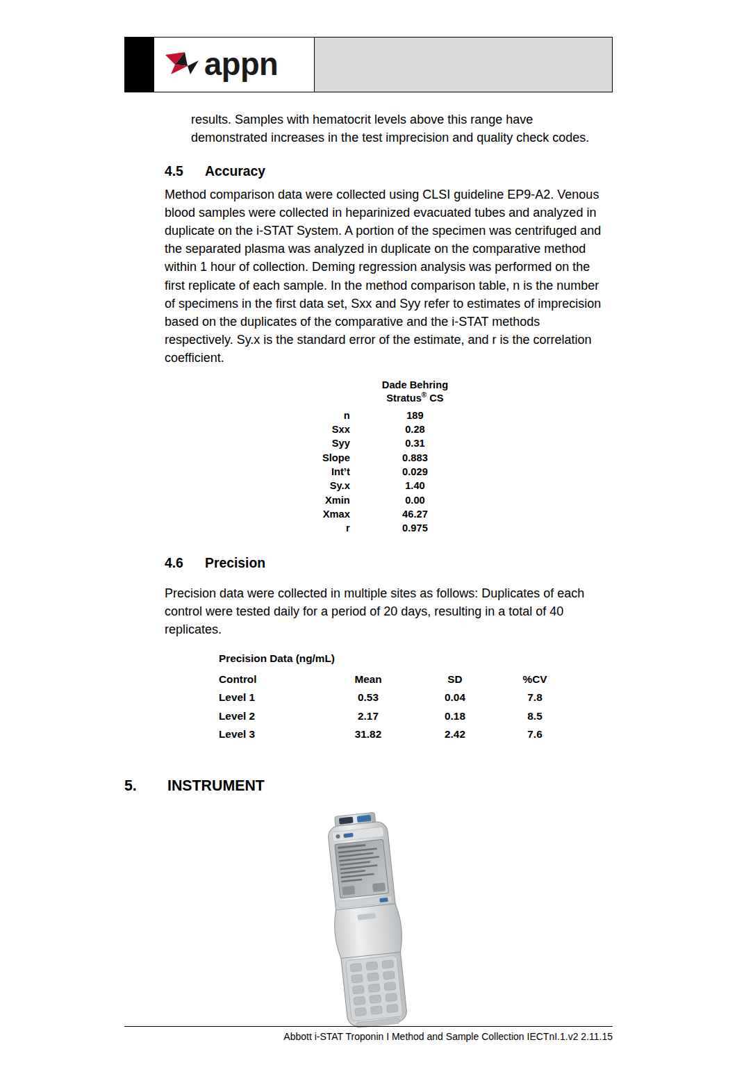appn
results. Samples with hematocrit levels above this range have demonstrated increases in the test imprecision and quality check codes.
4.5 Accuracy
Method comparison data were collected using CLSI guideline EP9-A2. Venous blood samples were collected in heparinized evacuated tubes and analyzed in duplicate on the i-STAT System. A portion of the specimen was centrifuged and the separated plasma was analyzed in duplicate on the comparative method
within 1 hour of collection. Deming regression analysis was performed on the first replicate of each sample. In the method comparison table, n is the number of specimens in the first data set, Sxx and Syy refer to estimates of imprecision based on the duplicates of the comparative and the i-STAT methods respectively. Sy.x is the standard error of the estimate, and r is the correlation coefficient.
| | Dade Behring Stratus ® CS |
| n | 189 |
| Sxx | 0.28 |
| Syy | 0.31 |
| Slope | 0.883 |
| Int’t | 0.029 |
| Sy.x | 1.40 |
| Xmin | 0.00 |
| Xmax | 46.27 |
| r | 0.975 |
4.6 Precision
Precision data were collected in multiple sites as follows: Duplicates of each control were tested daily for a period of 20 days, resulting in a total of 40 replicates.
Precision Data (ng/mL)
| Control | Mean | SD | %CV |
| --- | --- | --- | --- |
| Level 1 | 0.53 | 0.04 | 7.8 |
| Level 2 | 2.17 | 0.18 | 8.5 |
| Level 3 | 31.82 | 2.42 | 7.6 |
5. INSTRUMENT
Abbott i-STAT Troponin I Method and Sample Collection IECTnI.1.v2 2.11.15